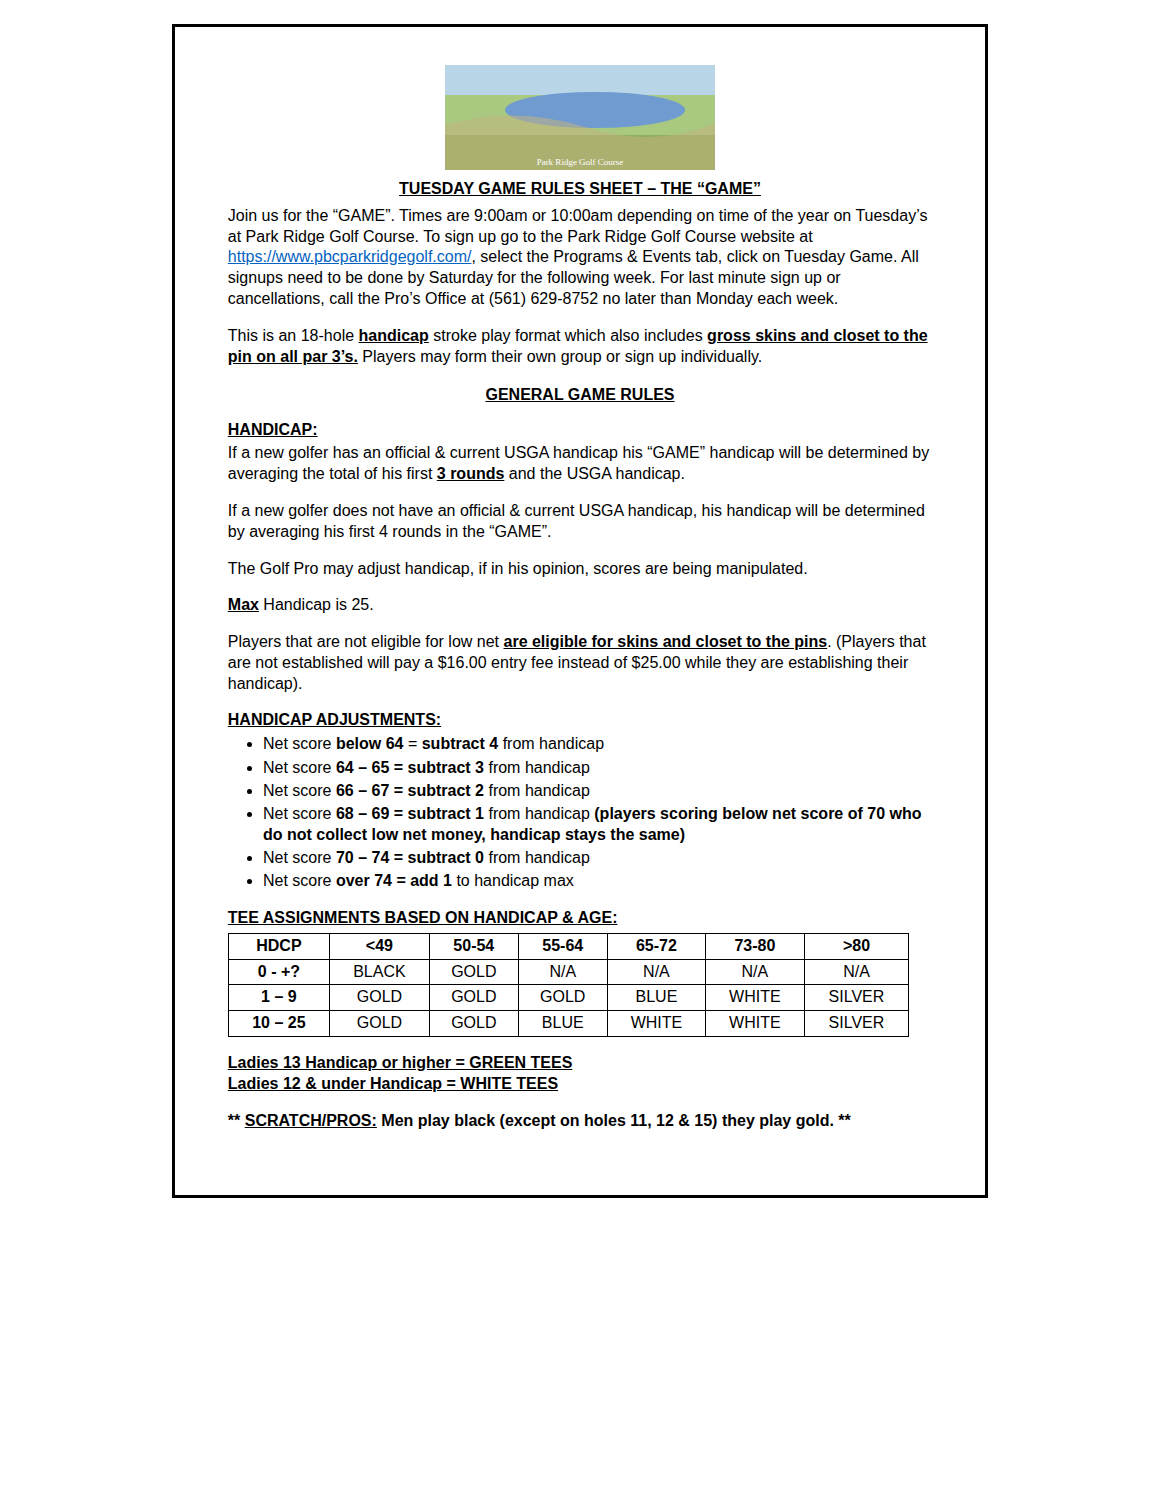TUESDAY GAME RULES SHEET – THE “GAME”
Join us for the “GAME”. Times are 9:00am or 10:00am depending on time of the year on Tuesday’s at Park Ridge Golf Course. To sign up go to the Park Ridge Golf Course website at https://www.pbcparkridgegolf.com/, select the Programs & Events tab, click on Tuesday Game. All signups need to be done by Saturday for the following week. For last minute sign up or cancellations, call the Pro’s Office at (561) 629-8752 no later than Monday each week.
This is an 18-hole handicap stroke play format which also includes gross skins and closet to the pin on all par 3’s. Players may form their own group or sign up individually.
GENERAL GAME RULES
HANDICAP:
If a new golfer has an official & current USGA handicap his “GAME” handicap will be determined by averaging the total of his first 3 rounds and the USGA handicap.
If a new golfer does not have an official & current USGA handicap, his handicap will be determined by averaging his first 4 rounds in the “GAME”.
The Golf Pro may adjust handicap, if in his opinion, scores are being manipulated.
Max Handicap is 25.
Players that are not eligible for low net are eligible for skins and closet to the pins. (Players that are not established will pay a $16.00 entry fee instead of $25.00 while they are establishing their handicap).
HANDICAP ADJUSTMENTS:
Net score below 64 = subtract 4 from handicap
Net score 64 – 65 = subtract 3 from handicap
Net score 66 – 67 = subtract 2 from handicap
Net score 68 – 69 = subtract 1 from handicap (players scoring below net score of 70 who do not collect low net money, handicap stays the same)
Net score 70 – 74 = subtract 0 from handicap
Net score over 74 = add 1 to handicap max
TEE ASSIGNMENTS BASED ON HANDICAP & AGE:
| HDCP | <49 | 50-54 | 55-64 | 65-72 | 73-80 | >80 |
| --- | --- | --- | --- | --- | --- | --- |
| 0 - +? | BLACK | GOLD | N/A | N/A | N/A | N/A |
| 1 – 9 | GOLD | GOLD | GOLD | BLUE | WHITE | SILVER |
| 10 – 25 | GOLD | GOLD | BLUE | WHITE | WHITE | SILVER |
Ladies 13 Handicap or higher = GREEN TEES
Ladies 12 & under Handicap = WHITE TEES
** SCRATCH/PROS: Men play black (except on holes 11, 12 & 15) they play gold. **